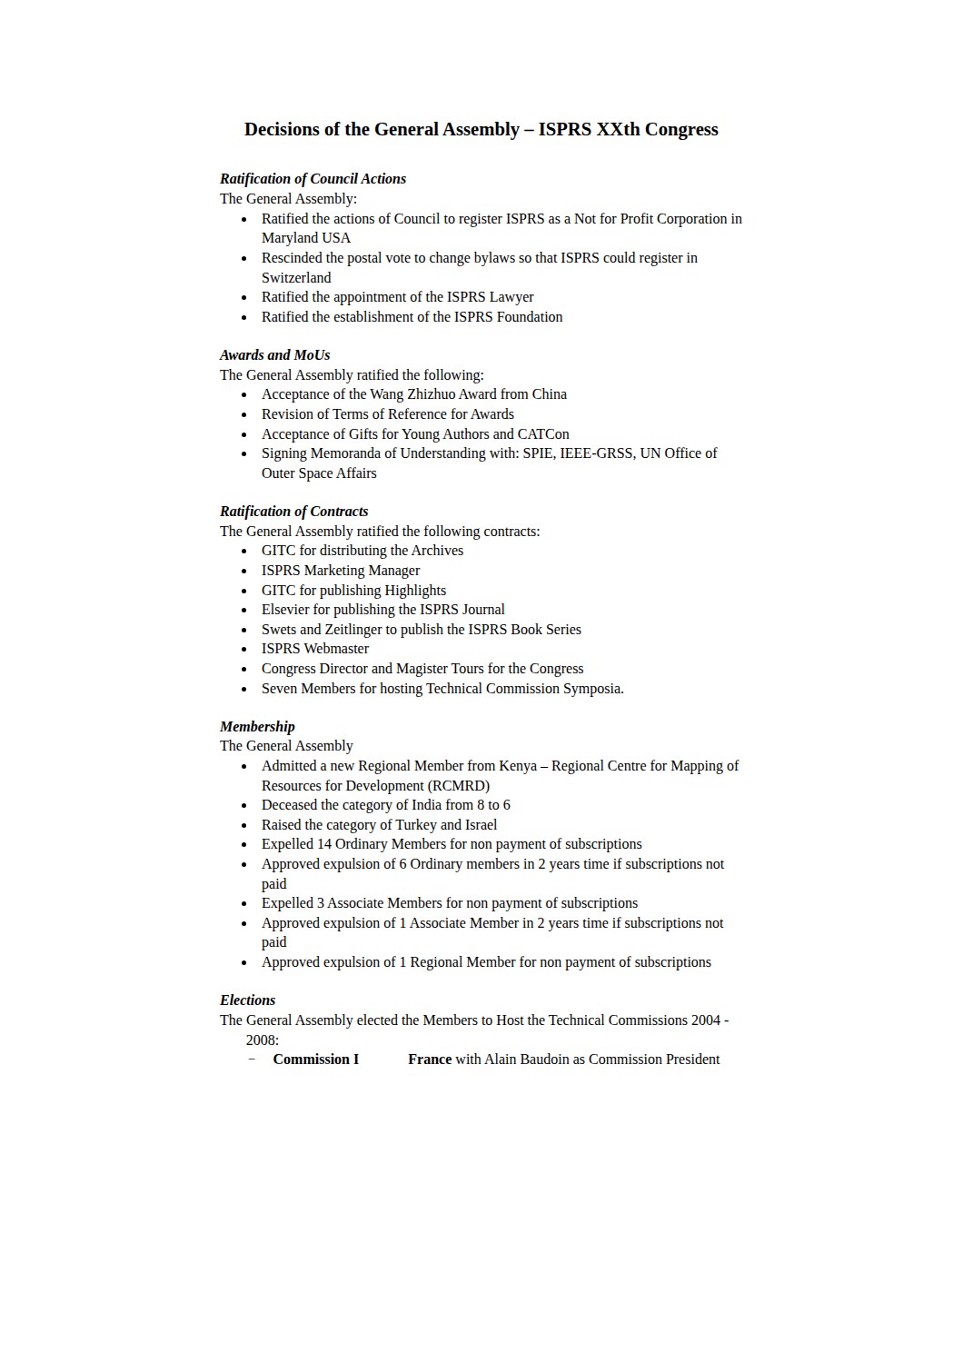Decisions of the General Assembly – ISPRS XXth Congress
Ratification of Council Actions
The General Assembly:
Ratified the actions of Council to register ISPRS as a Not for Profit Corporation in Maryland USA
Rescinded the postal vote to change bylaws so that ISPRS could register in Switzerland
Ratified the appointment of the ISPRS Lawyer
Ratified the establishment of the ISPRS Foundation
Awards and MoUs
The General Assembly ratified the following:
Acceptance of the Wang Zhizhuo Award from China
Revision of Terms of Reference for Awards
Acceptance of Gifts for Young Authors and CATCon
Signing Memoranda of Understanding with: SPIE, IEEE-GRSS, UN Office of Outer Space Affairs
Ratification of Contracts
The General Assembly ratified the following contracts:
GITC for distributing the Archives
ISPRS Marketing Manager
GITC for publishing Highlights
Elsevier for publishing the ISPRS Journal
Swets and Zeitlinger to publish the ISPRS Book Series
ISPRS Webmaster
Congress Director and Magister Tours for the Congress
Seven Members for hosting Technical Commission Symposia.
Membership
The General Assembly
Admitted a new Regional Member from Kenya – Regional Centre for Mapping of Resources for Development (RCMRD)
Deceased the category of India from 8 to 6
Raised the category of Turkey and Israel
Expelled 14 Ordinary Members for non payment of subscriptions
Approved expulsion of 6 Ordinary members in 2 years time if subscriptions not paid
Expelled 3 Associate Members for non payment of subscriptions
Approved expulsion of 1 Associate Member in 2 years time if subscriptions not paid
Approved expulsion of 1 Regional Member for non payment of subscriptions
Elections
The General Assembly elected the Members to Host the Technical Commissions 2004 -2008:
Commission I France with Alain Baudoin as Commission President